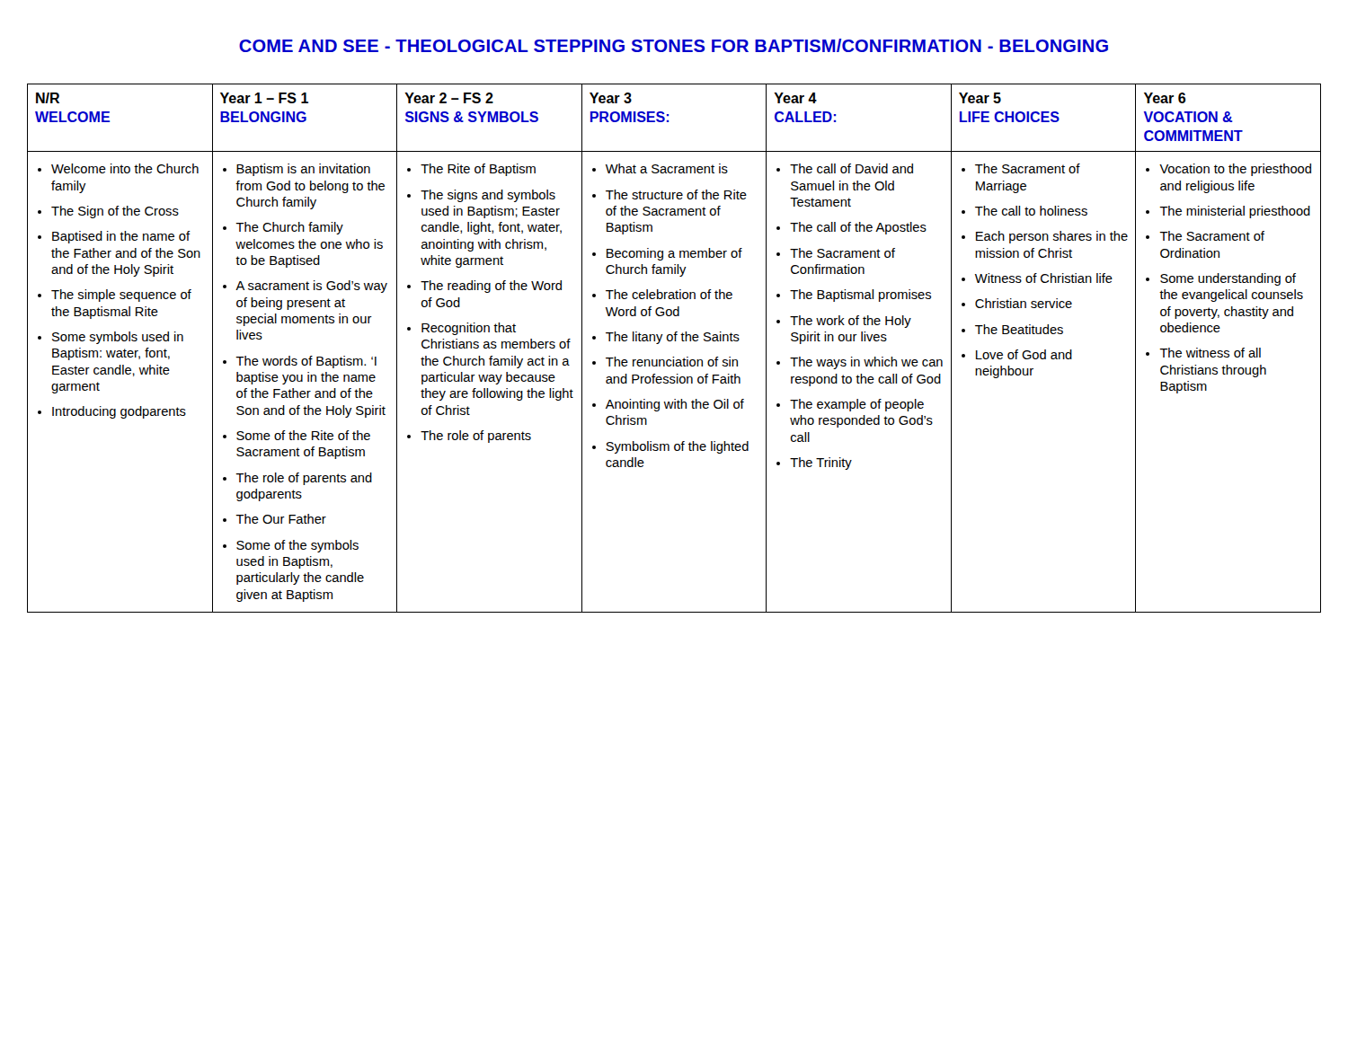COME AND SEE - THEOLOGICAL STEPPING STONES FOR BAPTISM/CONFIRMATION - BELONGING
| N/R WELCOME | Year 1 – FS 1 BELONGING | Year 2 – FS 2 SIGNS & SYMBOLS | Year 3 PROMISES: | Year 4 CALLED: | Year 5 LIFE CHOICES | Year 6 VOCATION & COMMITMENT |
| --- | --- | --- | --- | --- | --- | --- |
| Welcome into the Church family The Sign of the Cross Baptised in the name of the Father and of the Son and of the Holy Spirit The simple sequence of the Baptismal Rite Some symbols used in Baptism: water, font, Easter candle, white garment Introducing godparents | Baptism is an invitation from God to belong to the Church family The Church family welcomes the one who is to be Baptised A sacrament is God’s way of being present at special moments in our lives The words of Baptism. ‘I baptise you in the name of the Father and of the Son and of the Holy Spirit Some of the Rite of the Sacrament of Baptism The role of parents and godparents The Our Father Some of the symbols used in Baptism, particularly the candle given at Baptism | The Rite of Baptism The signs and symbols used in Baptism; Easter candle, light, font, water, anointing with chrism, white garment The reading of the Word of God Recognition that Christians as members of the Church family act in a particular way because they are following the light of Christ The role of parents | What a Sacrament is The structure of the Rite of the Sacrament of Baptism Becoming a member of Church family The celebration of the Word of God The litany of the Saints The renunciation of sin and Profession of Faith Anointing with the Oil of Chrism Symbolism of the lighted candle | The call of David and Samuel in the Old Testament The call of the Apostles The Sacrament of Confirmation The Baptismal promises The work of the Holy Spirit in our lives The ways in which we can respond to the call of God The example of people who responded to God’s call The Trinity | The Sacrament of Marriage The call to holiness Each person shares in the mission of Christ Witness of Christian life Christian service The Beatitudes Love of God and neighbour | Vocation to the priesthood and religious life The ministerial priesthood The Sacrament of Ordination Some understanding of the evangelical counsels of poverty, chastity and obedience The witness of all Christians through Baptism |